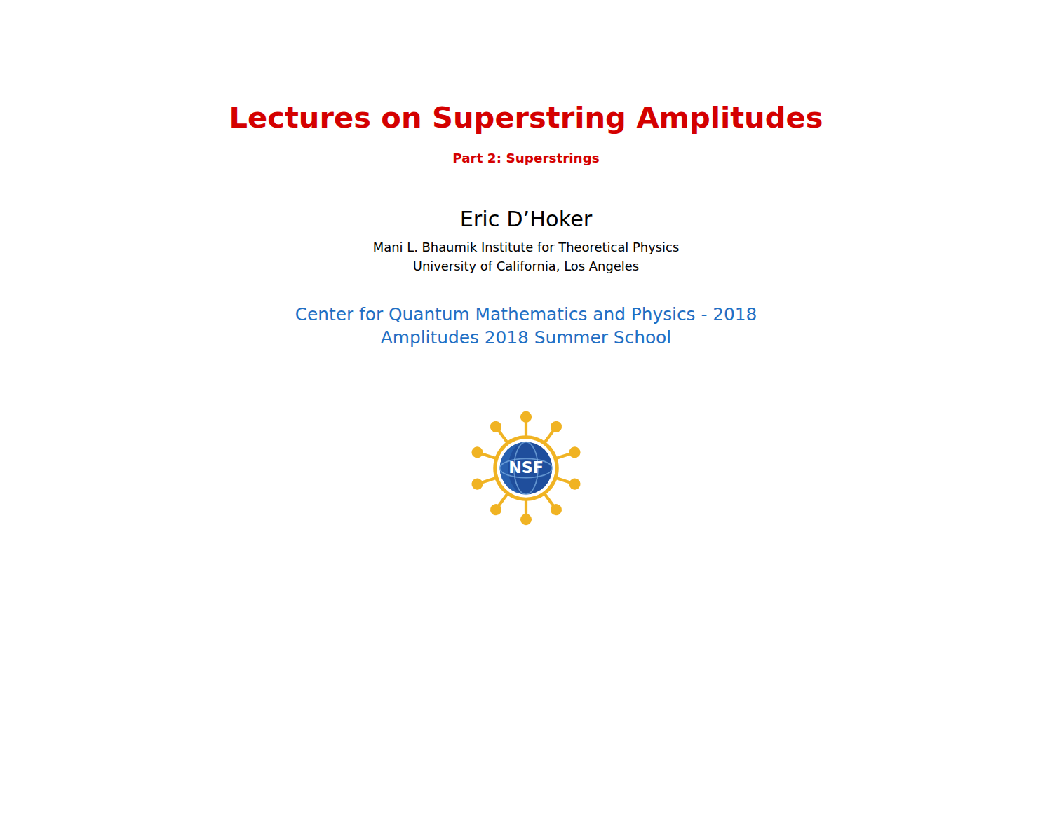Lectures on Superstring Amplitudes
Part 2: Superstrings
Eric D’Hoker
Mani L. Bhaumik Institute for Theoretical Physics
University of California, Los Angeles
Center for Quantum Mathematics and Physics - 2018
Amplitudes 2018 Summer School
NSF